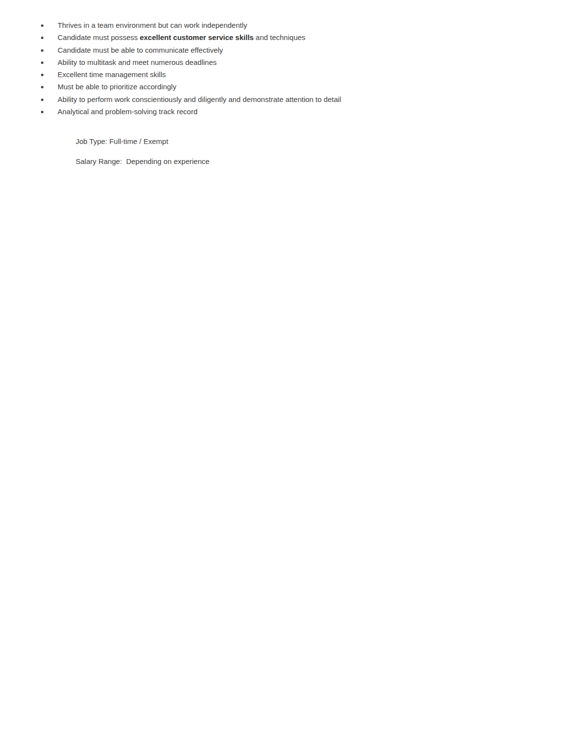Thrives in a team environment but can work independently
Candidate must possess excellent customer service skills and techniques
Candidate must be able to communicate effectively
Ability to multitask and meet numerous deadlines
Excellent time management skills
Must be able to prioritize accordingly
Ability to perform work conscientiously and diligently and demonstrate attention to detail
Analytical and problem-solving track record
Job Type: Full-time / Exempt
Salary Range: Depending on experience